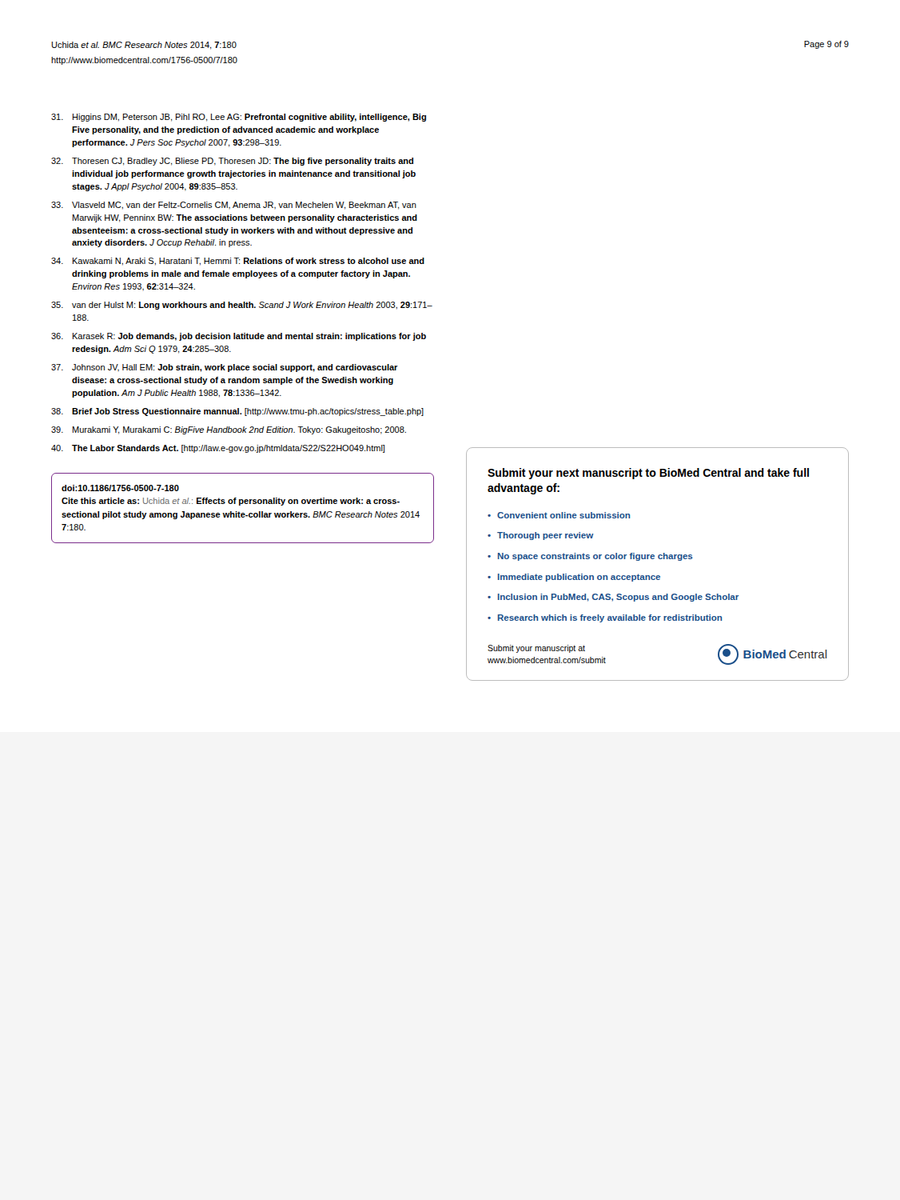Uchida et al. BMC Research Notes 2014, 7:180
http://www.biomedcentral.com/1756-0500/7/180
Page 9 of 9
Higgins DM, Peterson JB, Pihl RO, Lee AG: Prefrontal cognitive ability, intelligence, Big Five personality, and the prediction of advanced academic and workplace performance. J Pers Soc Psychol 2007, 93:298–319.
Thoresen CJ, Bradley JC, Bliese PD, Thoresen JD: The big five personality traits and individual job performance growth trajectories in maintenance and transitional job stages. J Appl Psychol 2004, 89:835–853.
Vlasveld MC, van der Feltz-Cornelis CM, Anema JR, van Mechelen W, Beekman AT, van Marwijk HW, Penninx BW: The associations between personality characteristics and absenteeism: a cross-sectional study in workers with and without depressive and anxiety disorders. J Occup Rehabil. in press.
Kawakami N, Araki S, Haratani T, Hemmi T: Relations of work stress to alcohol use and drinking problems in male and female employees of a computer factory in Japan. Environ Res 1993, 62:314–324.
van der Hulst M: Long workhours and health. Scand J Work Environ Health 2003, 29:171–188.
Karasek R: Job demands, job decision latitude and mental strain: implications for job redesign. Adm Sci Q 1979, 24:285–308.
Johnson JV, Hall EM: Job strain, work place social support, and cardiovascular disease: a cross-sectional study of a random sample of the Swedish working population. Am J Public Health 1988, 78:1336–1342.
Brief Job Stress Questionnaire mannual. [http://www.tmu-ph.ac/topics/stress_table.php]
Murakami Y, Murakami C: BigFive Handbook 2nd Edition. Tokyo: Gakugeitosho; 2008.
The Labor Standards Act. [http://law.e-gov.go.jp/htmldata/S22/S22HO049.html]
doi:10.1186/1756-0500-7-180
Cite this article as: Uchida et al.: Effects of personality on overtime work: a cross-sectional pilot study among Japanese white-collar workers. BMC Research Notes 2014 7:180.
Submit your next manuscript to BioMed Central and take full advantage of:
Convenient online submission
Thorough peer review
No space constraints or color figure charges
Immediate publication on acceptance
Inclusion in PubMed, CAS, Scopus and Google Scholar
Research which is freely available for redistribution
Submit your manuscript at
www.biomedcentral.com/submit
BioMed Central